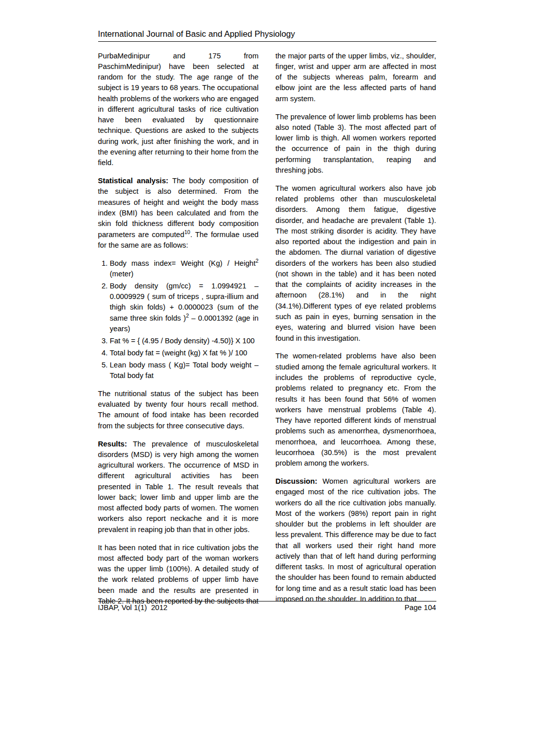International Journal of Basic and Applied Physiology
PurbaMedinipur and 175 from PaschimMedinipur) have been selected at random for the study. The age range of the subject is 19 years to 68 years. The occupational health problems of the workers who are engaged in different agricultural tasks of rice cultivation have been evaluated by questionnaire technique. Questions are asked to the subjects during work, just after finishing the work, and in the evening after returning to their home from the field.
Statistical analysis: The body composition of the subject is also determined. From the measures of height and weight the body mass index (BMI) has been calculated and from the skin fold thickness different body composition parameters are computed10. The formulae used for the same are as follows:
Body mass index= Weight (Kg) / Height2 (meter)
Body density (gm/cc) = 1.0994921 – 0.0009929 ( sum of triceps , supra-illium and thigh skin folds) + 0.0000023 (sum of the same three skin folds )2 – 0.0001392 (age in years)
Fat % = { (4.95 / Body density) -4.50)} X 100
Total body fat = (weight (kg) X fat % )/ 100
Lean body mass ( Kg)= Total body weight – Total body fat
The nutritional status of the subject has been evaluated by twenty four hours recall method. The amount of food intake has been recorded from the subjects for three consecutive days.
Results: The prevalence of musculoskeletal disorders (MSD) is very high among the women agricultural workers. The occurrence of MSD in different agricultural activities has been presented in Table 1. The result reveals that lower back; lower limb and upper limb are the most affected body parts of women. The women workers also report neckache and it is more prevalent in reaping job than that in other jobs.
It has been noted that in rice cultivation jobs the most affected body part of the woman workers was the upper limb (100%). A detailed study of the work related problems of upper limb have been made and the results are presented in Table 2. It has been reported by the subjects that the major parts of the upper limbs, viz., shoulder, finger, wrist and upper arm are affected in most of the subjects whereas palm, forearm and elbow joint are the less affected parts of hand arm system.
The prevalence of lower limb problems has been also noted (Table 3). The most affected part of lower limb is thigh. All women workers reported the occurrence of pain in the thigh during performing transplantation, reaping and threshing jobs.
The women agricultural workers also have job related problems other than musculoskeletal disorders. Among them fatigue, digestive disorder, and headache are prevalent (Table 1). The most striking disorder is acidity. They have also reported about the indigestion and pain in the abdomen. The diurnal variation of digestive disorders of the workers has been also studied (not shown in the table) and it has been noted that the complaints of acidity increases in the afternoon (28.1%) and in the night (34.1%).Different types of eye related problems such as pain in eyes, burning sensation in the eyes, watering and blurred vision have been found in this investigation.
The women-related problems have also been studied among the female agricultural workers. It includes the problems of reproductive cycle, problems related to pregnancy etc. From the results it has been found that 56% of women workers have menstrual problems (Table 4). They have reported different kinds of menstrual problems such as amenorrhea, dysmenorrhoea, menorrhoea, and leucorrhoea. Among these, leucorrhoea (30.5%) is the most prevalent problem among the workers.
Discussion: Women agricultural workers are engaged most of the rice cultivation jobs. The workers do all the rice cultivation jobs manually. Most of the workers (98%) report pain in right shoulder but the problems in left shoulder are less prevalent. This difference may be due to fact that all workers used their right hand more actively than that of left hand during performing different tasks. In most of agricultural operation the shoulder has been found to remain abducted for long time and as a result static load has been imposed on the shoulder. In addition to that
IJBAP, Vol 1(1) 2012 Page 104